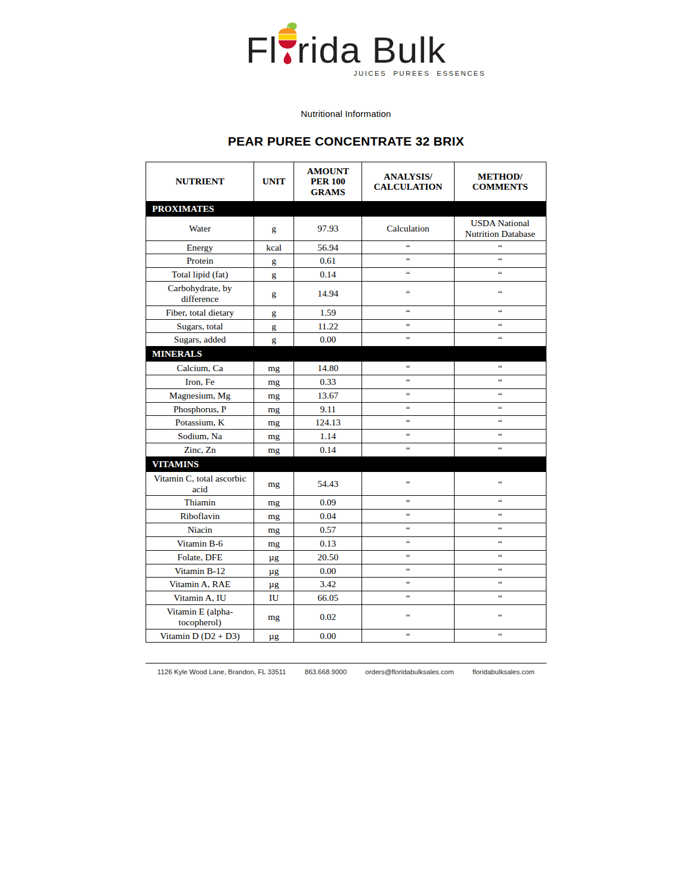Fl rida Bulk
JUICES PUREES ESSENCES
Nutritional Information
PEAR PUREE CONCENTRATE 32 BRIX
| NUTRIENT | UNIT | AMOUNT PER 100 GRAMS | ANALYSIS/ CALCULATION | METHOD/ COMMENTS |
| --- | --- | --- | --- | --- |
| PROXIMATES | | | | |
| Water | g | 97.93 | Calculation | USDA National Nutrition Database |
| Energy | kcal | 56.94 | “ | “ |
| Protein | g | 0.61 | “ | “ |
| Total lipid (fat) | g | 0.14 | “ | “ |
| Carbohydrate, by difference | g | 14.94 | “ | “ |
| Fiber, total dietary | g | 1.59 | “ | “ |
| Sugars, total | g | 11.22 | “ | “ |
| Sugars, added | g | 0.00 | “ | “ |
| MINERALS | | | | |
| Calcium, Ca | mg | 14.80 | “ | “ |
| Iron, Fe | mg | 0.33 | “ | “ |
| Magnesium, Mg | mg | 13.67 | “ | “ |
| Phosphorus, P | mg | 9.11 | “ | “ |
| Potassium, K | mg | 124.13 | “ | “ |
| Sodium, Na | mg | 1.14 | “ | “ |
| Zinc, Zn | mg | 0.14 | “ | “ |
| VITAMINS | | | | |
| Vitamin C, total ascorbic acid | mg | 54.43 | “ | “ |
| Thiamin | mg | 0.09 | “ | “ |
| Riboflavin | mg | 0.04 | “ | “ |
| Niacin | mg | 0.57 | “ | “ |
| Vitamin B-6 | mg | 0.13 | “ | “ |
| Folate, DFE | µg | 20.50 | “ | “ |
| Vitamin B-12 | µg | 0.00 | “ | “ |
| Vitamin A, RAE | µg | 3.42 | “ | “ |
| Vitamin A, IU | IU | 66.05 | “ | “ |
| Vitamin E (alpha-tocopherol) | mg | 0.02 | “ | “ |
| Vitamin D (D2 + D3) | µg | 0.00 | “ | “ |
1126 Kyle Wood Lane, Brandon, FL 33511 863.668.9000 orders@floridabulksales.com floridabulksales.com